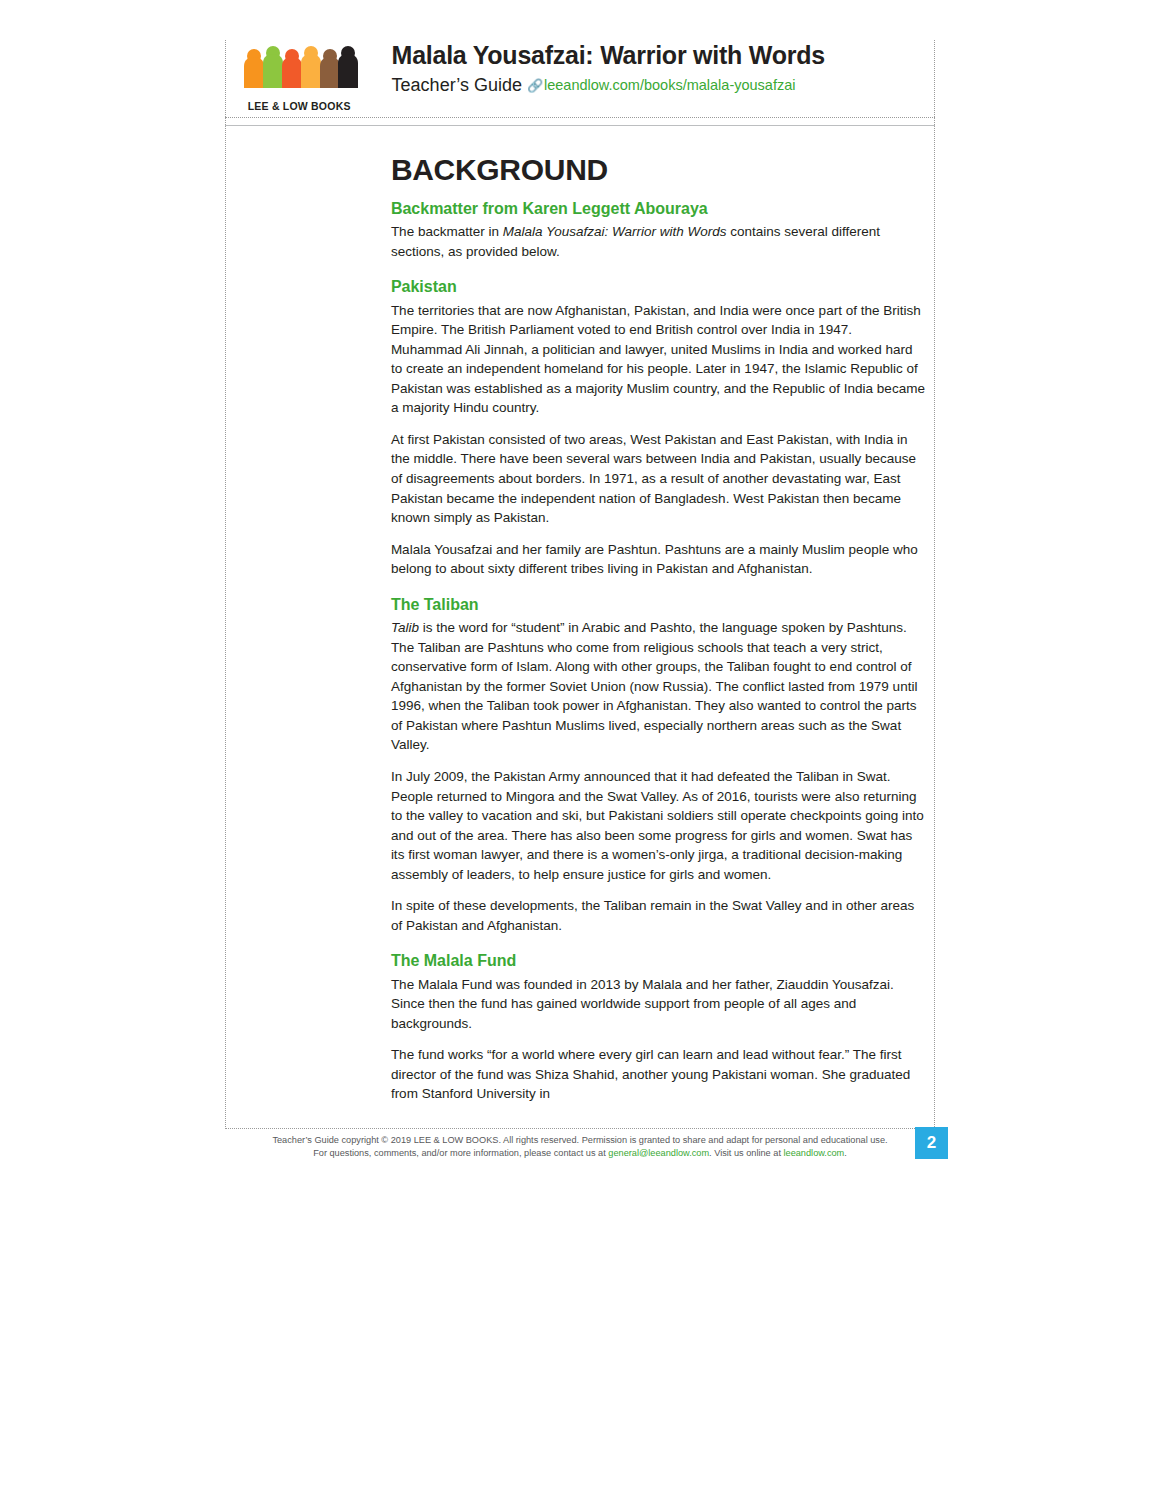LEE & LOW BOOKS
Malala Yousafzai: Warrior with Words
Teacher’s Guide 🔗leeandlow.com/books/malala-yousafzai
BACKGROUND
Backmatter from Karen Leggett Abouraya
The backmatter in Malala Yousafzai: Warrior with Words contains several different sections, as provided below.
Pakistan
The territories that are now Afghanistan, Pakistan, and India were once part of the British Empire. The British Parliament voted to end British control over India in 1947. Muhammad Ali Jinnah, a politician and lawyer, united Muslims in India and worked hard to create an independent homeland for his people. Later in 1947, the Islamic Republic of Pakistan was established as a majority Muslim country, and the Republic of India became a majority Hindu country.
At first Pakistan consisted of two areas, West Pakistan and East Pakistan, with India in the middle. There have been several wars between India and Pakistan, usually because of disagreements about borders. In 1971, as a result of another devastating war, East Pakistan became the independent nation of Bangladesh. West Pakistan then became known simply as Pakistan.
Malala Yousafzai and her family are Pashtun. Pashtuns are a mainly Muslim people who belong to about sixty different tribes living in Pakistan and Afghanistan.
The Taliban
Talib is the word for “student” in Arabic and Pashto, the language spoken by Pashtuns. The Taliban are Pashtuns who come from religious schools that teach a very strict, conservative form of Islam. Along with other groups, the Taliban fought to end control of Afghanistan by the former Soviet Union (now Russia). The conflict lasted from 1979 until 1996, when the Taliban took power in Afghanistan. They also wanted to control the parts of Pakistan where Pashtun Muslims lived, especially northern areas such as the Swat Valley.
In July 2009, the Pakistan Army announced that it had defeated the Taliban in Swat. People returned to Mingora and the Swat Valley. As of 2016, tourists were also returning to the valley to vacation and ski, but Pakistani soldiers still operate checkpoints going into and out of the area. There has also been some progress for girls and women. Swat has its first woman lawyer, and there is a women’s-only jirga, a traditional decision-making assembly of leaders, to help ensure justice for girls and women.
In spite of these developments, the Taliban remain in the Swat Valley and in other areas of Pakistan and Afghanistan.
The Malala Fund
The Malala Fund was founded in 2013 by Malala and her father, Ziauddin Yousafzai. Since then the fund has gained worldwide support from people of all ages and backgrounds.
The fund works “for a world where every girl can learn and lead without fear.” The first director of the fund was Shiza Shahid, another young Pakistani woman. She graduated from Stanford University in
Teacher’s Guide copyright © 2019 LEE & LOW BOOKS. All rights reserved. Permission is granted to share and adapt for personal and educational use.
For questions, comments, and/or more information, please contact us at general@leeandlow.com. Visit us online at leeandlow.com.
2